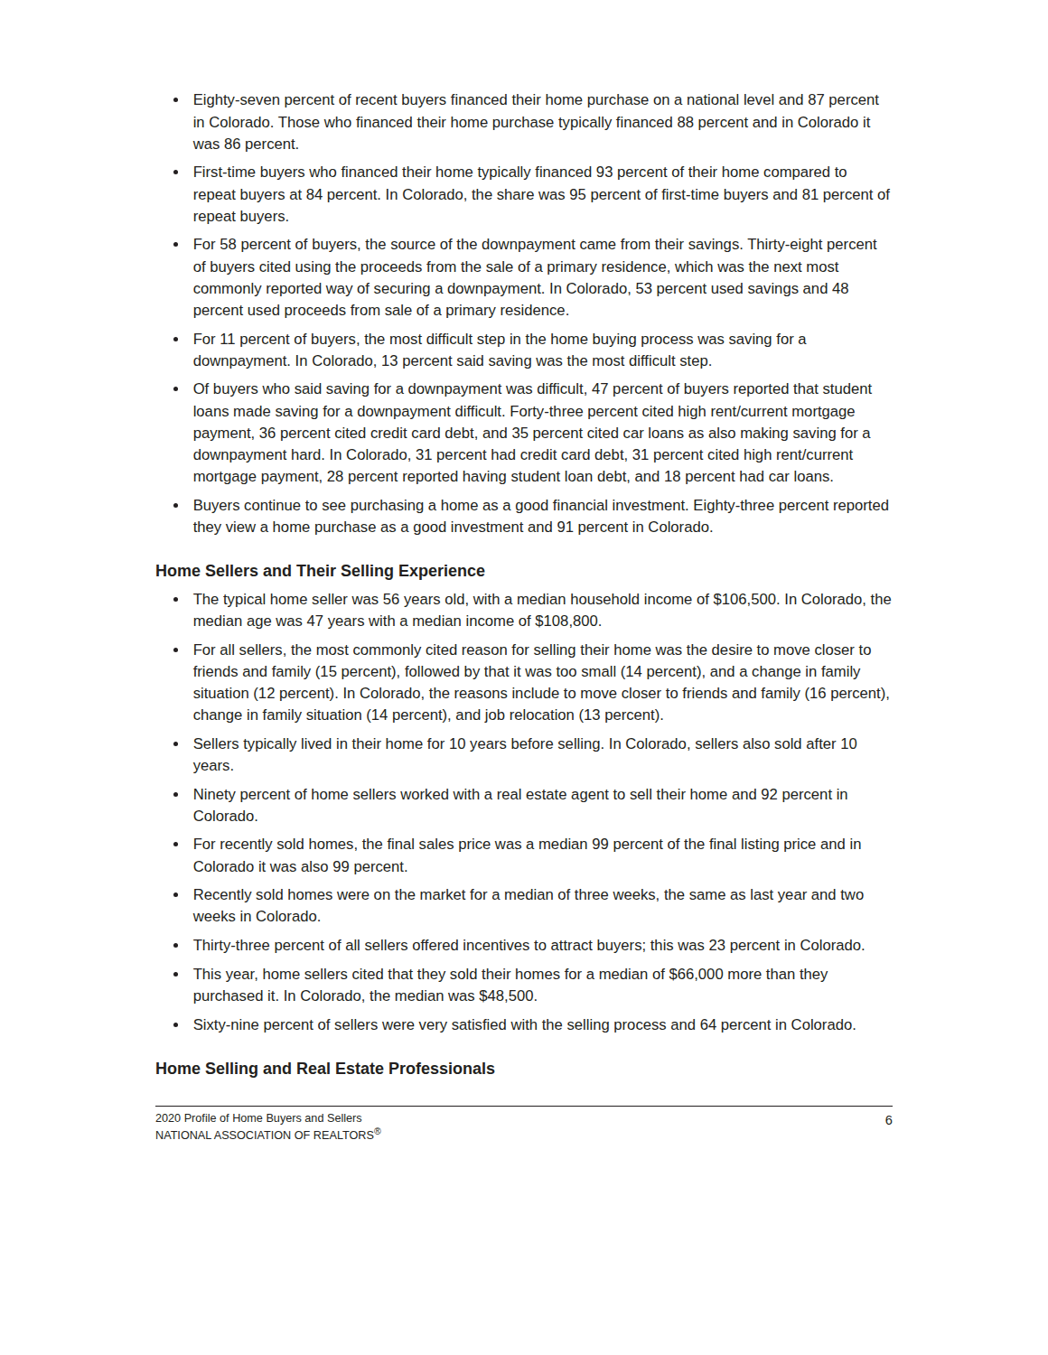Eighty-seven percent of recent buyers financed their home purchase on a national level and 87 percent in Colorado. Those who financed their home purchase typically financed 88 percent and in Colorado it was 86 percent.
First-time buyers who financed their home typically financed 93 percent of their home compared to repeat buyers at 84 percent. In Colorado, the share was 95 percent of first-time buyers and 81 percent of repeat buyers.
For 58 percent of buyers, the source of the downpayment came from their savings. Thirty-eight percent of buyers cited using the proceeds from the sale of a primary residence, which was the next most commonly reported way of securing a downpayment. In Colorado, 53 percent used savings and 48 percent used proceeds from sale of a primary residence.
For 11 percent of buyers, the most difficult step in the home buying process was saving for a downpayment. In Colorado, 13 percent said saving was the most difficult step.
Of buyers who said saving for a downpayment was difficult, 47 percent of buyers reported that student loans made saving for a downpayment difficult. Forty-three percent cited high rent/current mortgage payment, 36 percent cited credit card debt, and 35 percent cited car loans as also making saving for a downpayment hard. In Colorado, 31 percent had credit card debt, 31 percent cited high rent/current mortgage payment, 28 percent reported having student loan debt, and 18 percent had car loans.
Buyers continue to see purchasing a home as a good financial investment. Eighty-three percent reported they view a home purchase as a good investment and 91 percent in Colorado.
Home Sellers and Their Selling Experience
The typical home seller was 56 years old, with a median household income of $106,500. In Colorado, the median age was 47 years with a median income of $108,800.
For all sellers, the most commonly cited reason for selling their home was the desire to move closer to friends and family (15 percent), followed by that it was too small (14 percent), and a change in family situation (12 percent). In Colorado, the reasons include to move closer to friends and family (16 percent), change in family situation (14 percent), and job relocation (13 percent).
Sellers typically lived in their home for 10 years before selling. In Colorado, sellers also sold after 10 years.
Ninety percent of home sellers worked with a real estate agent to sell their home and 92 percent in Colorado.
For recently sold homes, the final sales price was a median 99 percent of the final listing price and in Colorado it was also 99 percent.
Recently sold homes were on the market for a median of three weeks, the same as last year and two weeks in Colorado.
Thirty-three percent of all sellers offered incentives to attract buyers; this was 23 percent in Colorado.
This year, home sellers cited that they sold their homes for a median of $66,000 more than they purchased it. In Colorado, the median was $48,500.
Sixty-nine percent of sellers were very satisfied with the selling process and 64 percent in Colorado.
Home Selling and Real Estate Professionals
2020 Profile of Home Buyers and Sellers
NATIONAL ASSOCIATION OF REALTORS®
6